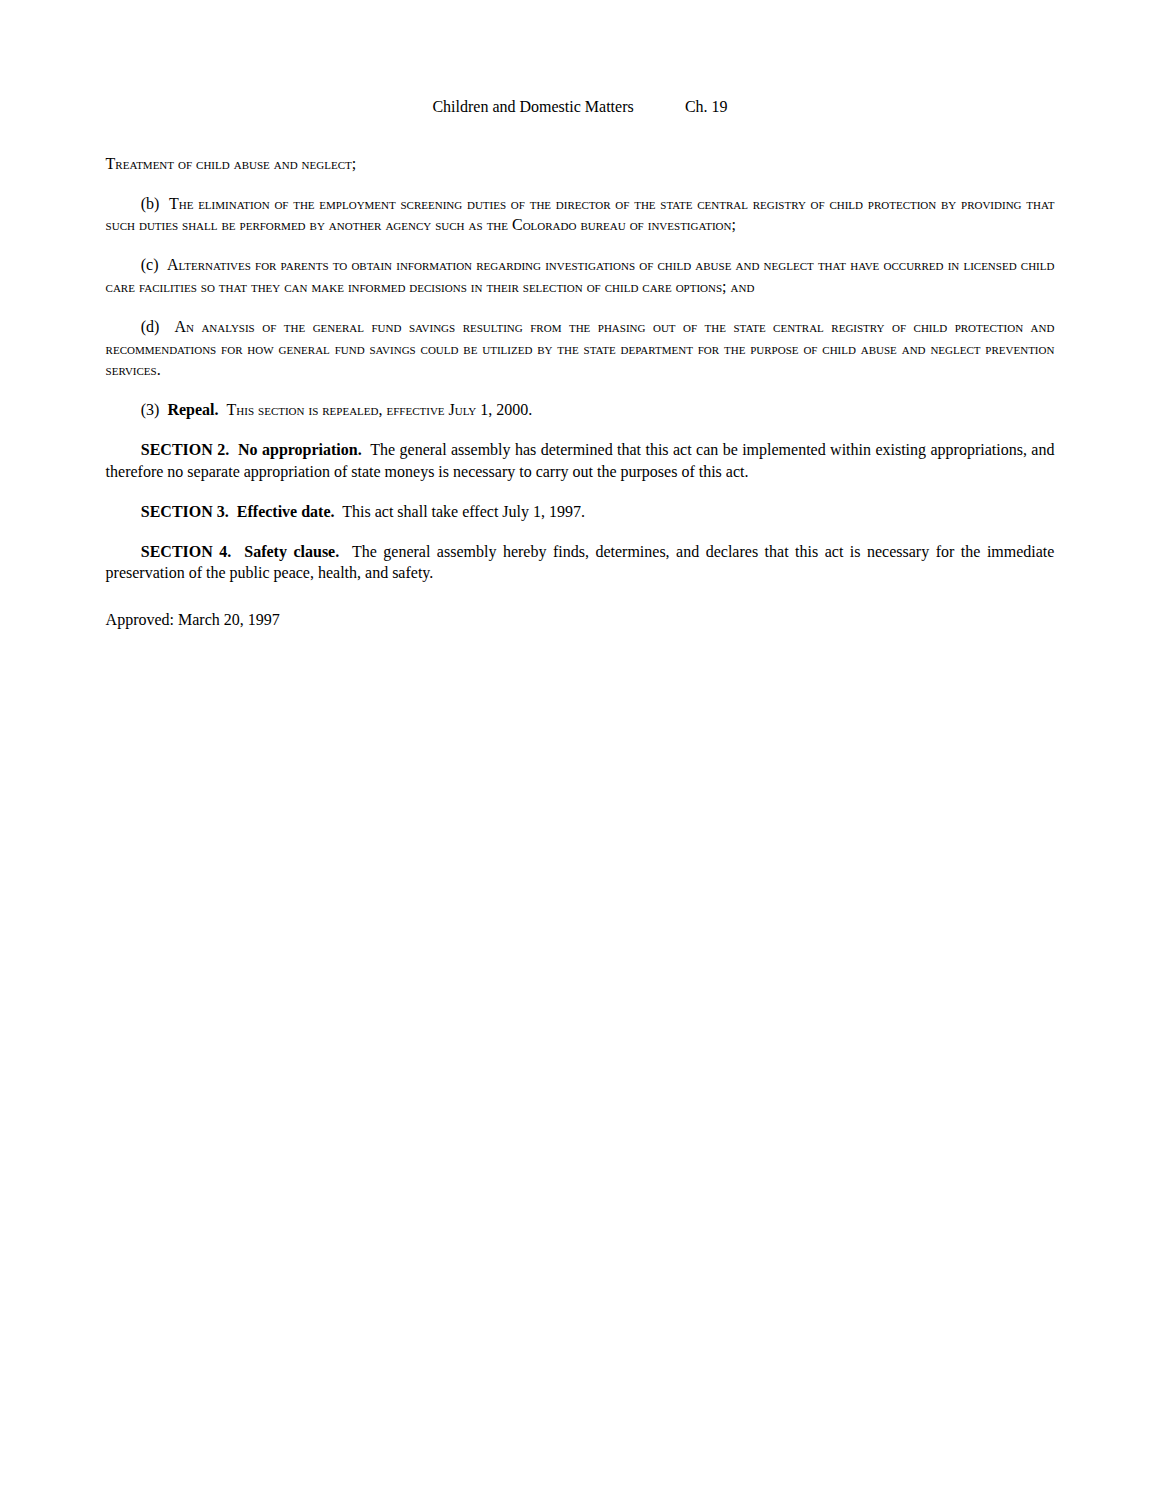Children and Domestic Matters Ch. 19
Treatment of child abuse and neglect;
(b) The elimination of the employment screening duties of the director of the state central registry of child protection by providing that such duties shall be performed by another agency such as the Colorado bureau of investigation;
(c) Alternatives for parents to obtain information regarding investigations of child abuse and neglect that have occurred in licensed child care facilities so that they can make informed decisions in their selection of child care options; and
(d) An analysis of the general fund savings resulting from the phasing out of the state central registry of child protection and recommendations for how general fund savings could be utilized by the state department for the purpose of child abuse and neglect prevention services.
(3) Repeal. This section is repealed, effective July 1, 2000.
SECTION 2. No appropriation. The general assembly has determined that this act can be implemented within existing appropriations, and therefore no separate appropriation of state moneys is necessary to carry out the purposes of this act.
SECTION 3. Effective date. This act shall take effect July 1, 1997.
SECTION 4. Safety clause. The general assembly hereby finds, determines, and declares that this act is necessary for the immediate preservation of the public peace, health, and safety.
Approved: March 20, 1997